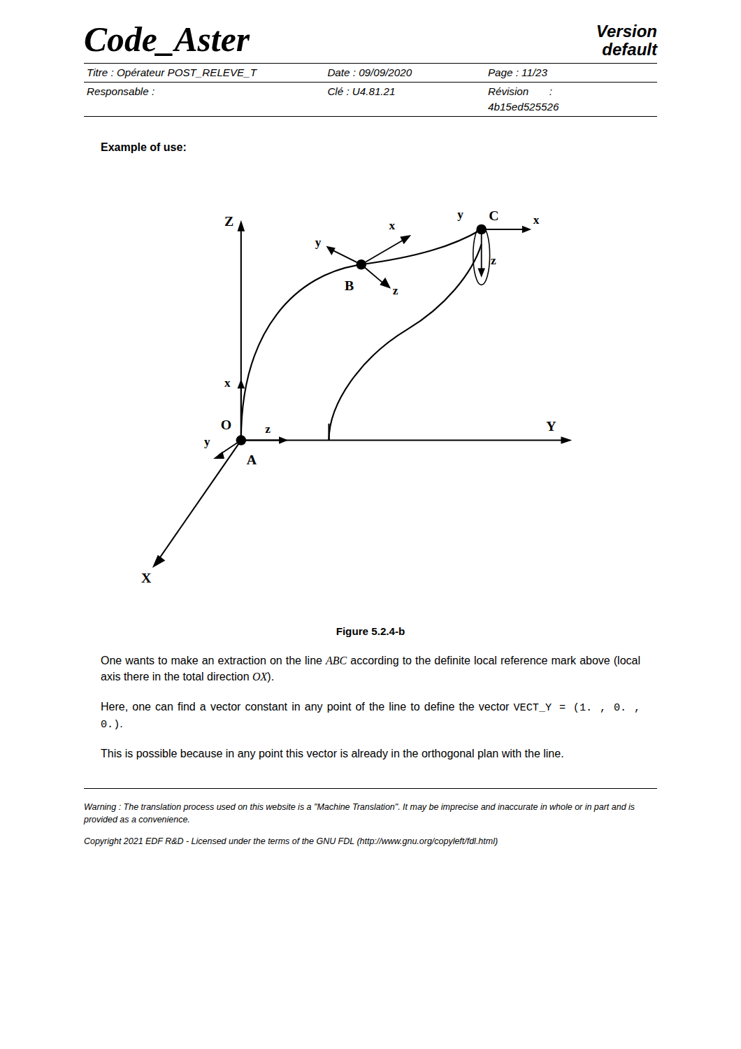Code_Aster
Version
default
| Titre : Opérateur POST_RELEVE_T | Date : 09/09/2020 | Page : 11/23 |
| Responsable : | Clé : U4.81.21 | Révision : 4b15ed525526 |
Example of use:
Z Y X O A x z y B x y z C x y z
Figure 5.2.4-b
One wants to make an extraction on the line ABC according to the definite local reference mark above (local axis there in the total direction OX).
Here, one can find a vector constant in any point of the line to define the vector VECT_Y = (1. , 0. , 0.).
This is possible because in any point this vector is already in the orthogonal plan with the line.
Warning : The translation process used on this website is a "Machine Translation". It may be imprecise and inaccurate in whole or in part and is provided as a convenience.
Copyright 2021 EDF R&D - Licensed under the terms of the GNU FDL (http://www.gnu.org/copyleft/fdl.html)